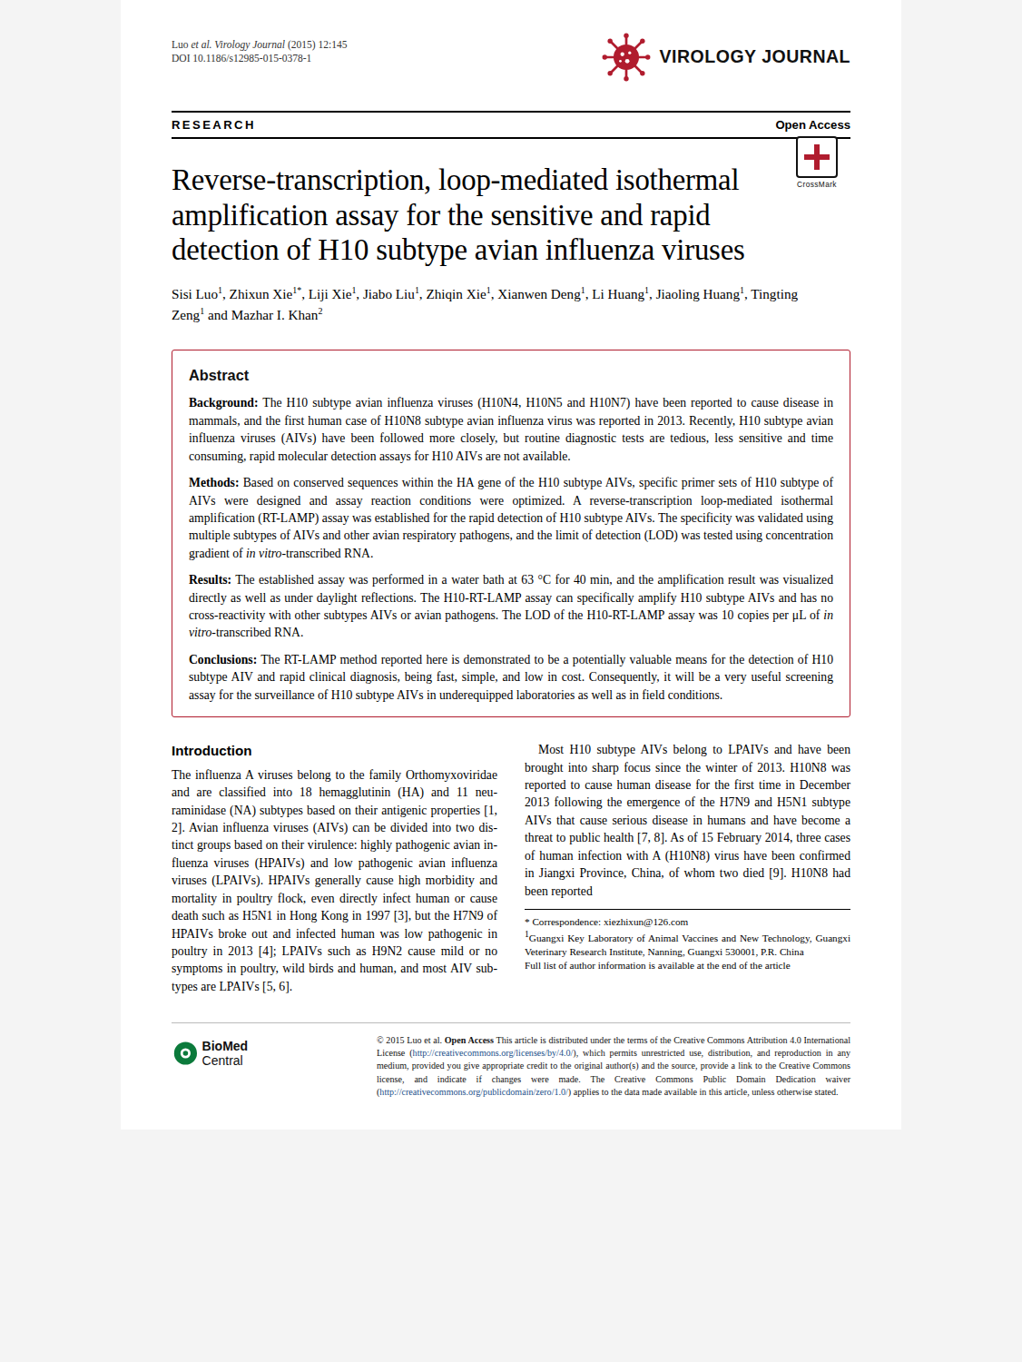Luo et al. Virology Journal (2015) 12:145
DOI 10.1186/s12985-015-0378-1
VIROLOGY JOURNAL
Research
Open Access
CrossMark
Reverse-transcription, loop-mediated isothermal amplification assay for the sensitive and rapid detection of H10 subtype avian influenza viruses
Sisi Luo1, Zhixun Xie1*, Liji Xie1, Jiabo Liu1, Zhiqin Xie1, Xianwen Deng1, Li Huang1, Jiaoling Huang1, Tingting Zeng1 and Mazhar I. Khan2
Abstract
Background: The H10 subtype avian influenza viruses (H10N4, H10N5 and H10N7) have been reported to cause disease in mammals, and the first human case of H10N8 subtype avian influenza virus was reported in 2013. Recently, H10 subtype avian influenza viruses (AIVs) have been followed more closely, but routine diagnostic tests are tedious, less sensitive and time consuming, rapid molecular detection assays for H10 AIVs are not available.
Methods: Based on conserved sequences within the HA gene of the H10 subtype AIVs, specific primer sets of H10 subtype of AIVs were designed and assay reaction conditions were optimized. A reverse-transcription loop-mediated isothermal amplification (RT-LAMP) assay was established for the rapid detection of H10 subtype AIVs. The specificity was validated using multiple subtypes of AIVs and other avian respiratory pathogens, and the limit of detection (LOD) was tested using concentration gradient of in vitro-transcribed RNA.
Results: The established assay was performed in a water bath at 63 °C for 40 min, and the amplification result was visualized directly as well as under daylight reflections. The H10-RT-LAMP assay can specifically amplify H10 subtype AIVs and has no cross-reactivity with other subtypes AIVs or avian pathogens. The LOD of the H10-RT-LAMP assay was 10 copies per μL of in vitro-transcribed RNA.
Conclusions: The RT-LAMP method reported here is demonstrated to be a potentially valuable means for the detection of H10 subtype AIV and rapid clinical diagnosis, being fast, simple, and low in cost. Consequently, it will be a very useful screening assay for the surveillance of H10 subtype AIVs in underequipped laboratories as well as in field conditions.
Introduction
The influenza A viruses belong to the family Orthomyxoviridae and are classified into 18 hemagglutinin (HA) and 11 neuraminidase (NA) subtypes based on their antigenic properties [1, 2]. Avian influenza viruses (AIVs) can be divided into two distinct groups based on their virulence: highly pathogenic avian influenza viruses (HPAIVs) and low pathogenic avian influenza viruses (LPAIVs). HPAIVs generally cause high morbidity and mortality in poultry flock, even directly infect human or cause death such as H5N1 in Hong Kong in 1997 [3], but the H7N9 of HPAIVs broke out and infected human was low pathogenic in poultry in 2013 [4]; LPAIVs such as H9N2 cause mild or no symptoms in poultry, wild birds and human, and most AIV subtypes are LPAIVs [5, 6].
Most H10 subtype AIVs belong to LPAIVs and have been brought into sharp focus since the winter of 2013. H10N8 was reported to cause human disease for the first time in December 2013 following the emergence of the H7N9 and H5N1 subtype AIVs that cause serious disease in humans and have become a threat to public health [7, 8]. As of 15 February 2014, three cases of human infection with A (H10N8) virus have been confirmed in Jiangxi Province, China, of whom two died [9]. H10N8 had been reported
* Correspondence: xiezhixun@126.com
1Guangxi Key Laboratory of Animal Vaccines and New Technology, Guangxi Veterinary Research Institute, Nanning, Guangxi 530001, P.R. China
Full list of author information is available at the end of the article
BioMed Central
© 2015 Luo et al. Open Access This article is distributed under the terms of the Creative Commons Attribution 4.0 International License (http://creativecommons.org/licenses/by/4.0/), which permits unrestricted use, distribution, and reproduction in any medium, provided you give appropriate credit to the original author(s) and the source, provide a link to the Creative Commons license, and indicate if changes were made. The Creative Commons Public Domain Dedication waiver (http://creativecommons.org/publicdomain/zero/1.0/) applies to the data made available in this article, unless otherwise stated.